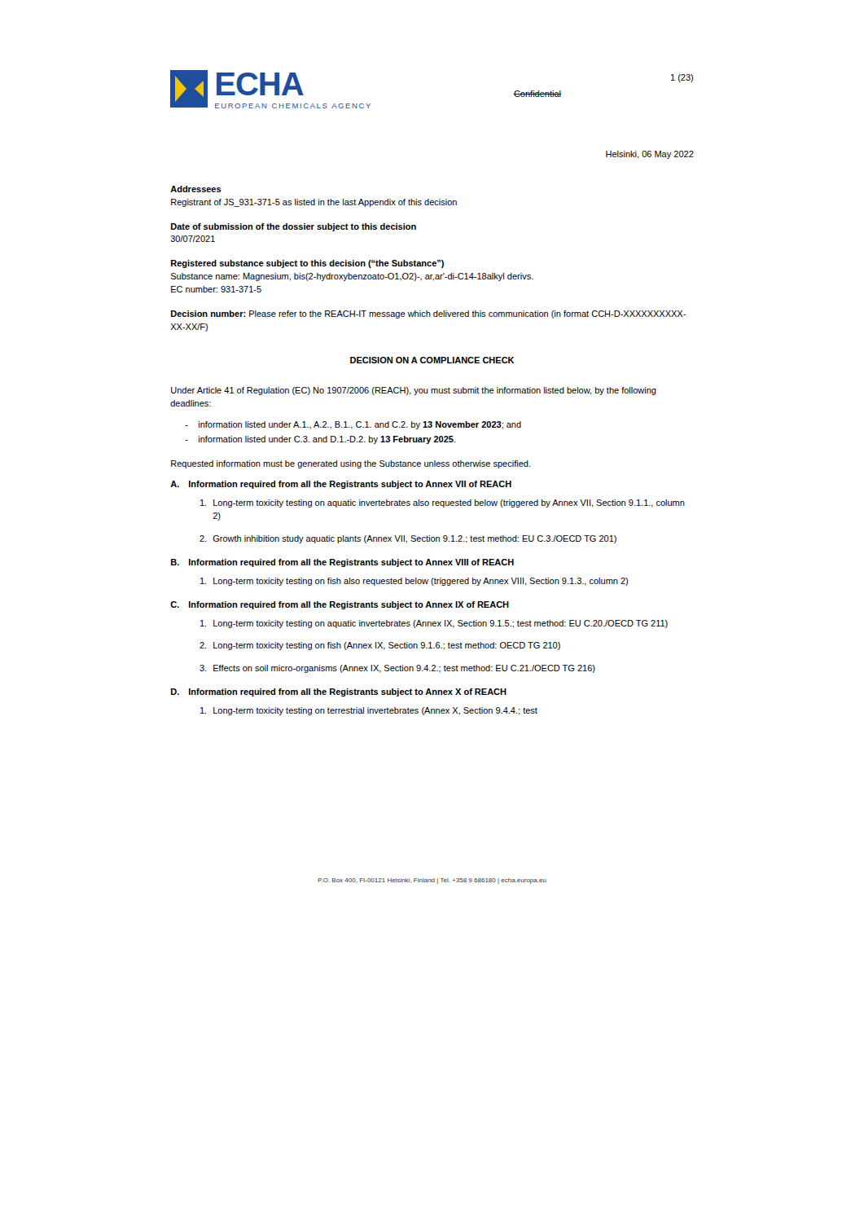ECHA EUROPEAN CHEMICALS AGENCY
Confidential
1 (23)
Helsinki, 06 May 2022
Addressees
Registrant of JS_931-371-5 as listed in the last Appendix of this decision
Date of submission of the dossier subject to this decision
30/07/2021
Registered substance subject to this decision (“the Substance”)
Substance name: Magnesium, bis(2-hydroxybenzoato-O1,O2)-, ar,ar'-di-C14-18alkyl derivs.
EC number: 931-371-5
Decision number: Please refer to the REACH-IT message which delivered this communication (in format CCH-D-XXXXXXXXXX-XX-XX/F)
DECISION ON A COMPLIANCE CHECK
Under Article 41 of Regulation (EC) No 1907/2006 (REACH), you must submit the information listed below, by the following deadlines:
information listed under A.1., A.2., B.1., C.1. and C.2. by 13 November 2023; and
information listed under C.3. and D.1.-D.2. by 13 February 2025.
Requested information must be generated using the Substance unless otherwise specified.
A. Information required from all the Registrants subject to Annex VII of REACH
Long-term toxicity testing on aquatic invertebrates also requested below (triggered by Annex VII, Section 9.1.1., column 2)
Growth inhibition study aquatic plants (Annex VII, Section 9.1.2.; test method: EU C.3./OECD TG 201)
B. Information required from all the Registrants subject to Annex VIII of REACH
Long-term toxicity testing on fish also requested below (triggered by Annex VIII, Section 9.1.3., column 2)
C. Information required from all the Registrants subject to Annex IX of REACH
Long-term toxicity testing on aquatic invertebrates (Annex IX, Section 9.1.5.; test method: EU C.20./OECD TG 211)
Long-term toxicity testing on fish (Annex IX, Section 9.1.6.; test method: OECD TG 210)
Effects on soil micro-organisms (Annex IX, Section 9.4.2.; test method: EU C.21./OECD TG 216)
D. Information required from all the Registrants subject to Annex X of REACH
Long-term toxicity testing on terrestrial invertebrates (Annex X, Section 9.4.4.; test
P.O. Box 400, FI-00121 Helsinki, Finland | Tel. +358 9 686180 | echa.europa.eu